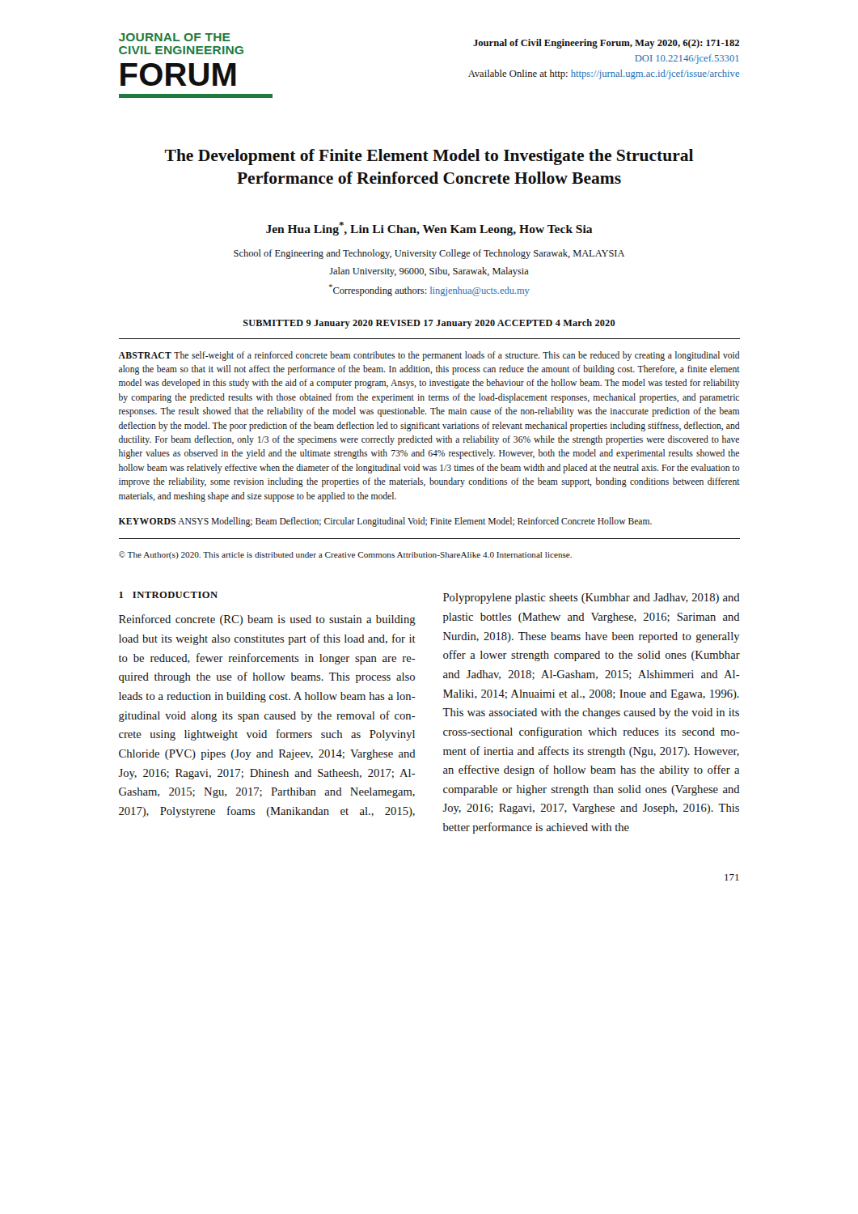JOURNAL OF THE CIVIL ENGINEERING FORUM
Journal of Civil Engineering Forum, May 2020, 6(2): 171-182
DOI 10.22146/jcef.53301
Available Online at http: https://jurnal.ugm.ac.id/jcef/issue/archive
The Development of Finite Element Model to Investigate the Structural Performance of Reinforced Concrete Hollow Beams
Jen Hua Ling*, Lin Li Chan, Wen Kam Leong, How Teck Sia
School of Engineering and Technology, University College of Technology Sarawak, MALAYSIA
Jalan University, 96000, Sibu, Sarawak, Malaysia
*Corresponding authors: lingjenhua@ucts.edu.my
SUBMITTED 9 January 2020 REVISED 17 January 2020 ACCEPTED 4 March 2020
ABSTRACT The self-weight of a reinforced concrete beam contributes to the permanent loads of a structure. This can be reduced by creating a longitudinal void along the beam so that it will not affect the performance of the beam. In addition, this process can reduce the amount of building cost. Therefore, a finite element model was developed in this study with the aid of a computer program, Ansys, to investigate the behaviour of the hollow beam. The model was tested for reliability by comparing the predicted results with those obtained from the experiment in terms of the load-displacement responses, mechanical properties, and parametric responses. The result showed that the reliability of the model was questionable. The main cause of the non-reliability was the inaccurate prediction of the beam deflection by the model. The poor prediction of the beam deflection led to significant variations of relevant mechanical properties including stiffness, deflection, and ductility. For beam deflection, only 1/3 of the specimens were correctly predicted with a reliability of 36% while the strength properties were discovered to have higher values as observed in the yield and the ultimate strengths with 73% and 64% respectively. However, both the model and experimental results showed the hollow beam was relatively effective when the diameter of the longitudinal void was 1/3 times of the beam width and placed at the neutral axis. For the evaluation to improve the reliability, some revision including the properties of the materials, boundary conditions of the beam support, bonding conditions between different materials, and meshing shape and size suppose to be applied to the model.
KEYWORDS ANSYS Modelling; Beam Deflection; Circular Longitudinal Void; Finite Element Model; Reinforced Concrete Hollow Beam.
© The Author(s) 2020. This article is distributed under a Creative Commons Attribution-ShareAlike 4.0 International license.
1 INTRODUCTION
Reinforced concrete (RC) beam is used to sustain a building load but its weight also constitutes part of this load and, for it to be reduced, fewer reinforcements in longer span are required through the use of hollow beams. This process also leads to a reduction in building cost. A hollow beam has a longitudinal void along its span caused by the removal of concrete using lightweight void formers such as Polyvinyl Chloride (PVC) pipes (Joy and Rajeev, 2014; Varghese and Joy, 2016; Ragavi, 2017; Dhinesh and Satheesh, 2017; Al-Gasham, 2015; Ngu, 2017; Parthiban and Neelamegam, 2017), Polystyrene foams (Manikandan et al., 2015), Polypropylene plastic sheets (Kumbhar and Jadhav, 2018) and plastic bottles (Mathew and Varghese, 2016; Sariman and Nurdin, 2018). These beams have been reported to generally offer a lower strength compared to the solid ones (Kumbhar and Jadhav, 2018; Al-Gasham, 2015; Alshimmeri and Al-Maliki, 2014; Alnuaimi et al., 2008; Inoue and Egawa, 1996). This was associated with the changes caused by the void in its cross-sectional configuration which reduces its second moment of inertia and affects its strength (Ngu, 2017). However, an effective design of hollow beam has the ability to offer a comparable or higher strength than solid ones (Varghese and Joy, 2016; Ragavi, 2017, Varghese and Joseph, 2016). This better performance is achieved with the
171